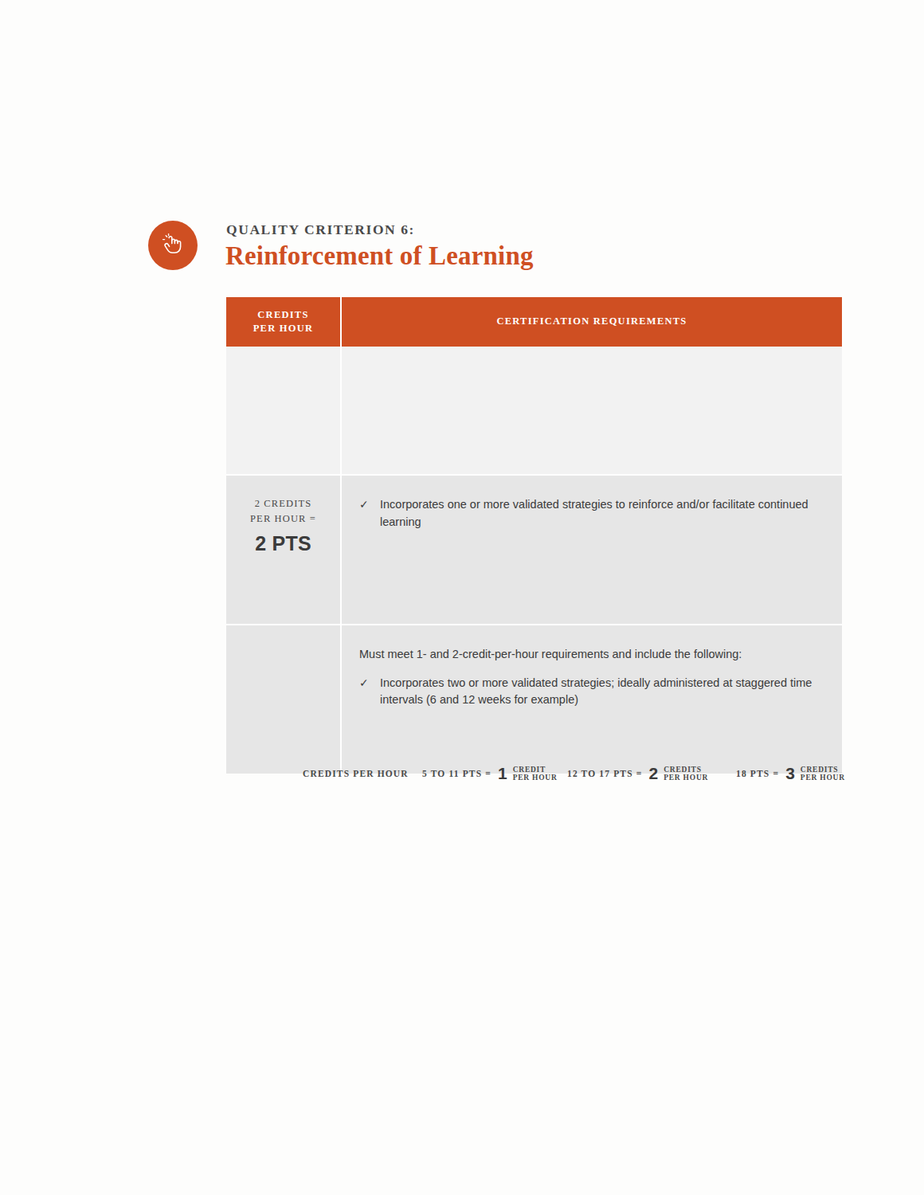QUALITY CRITERION 6:
Reinforcement of Learning
| CREDITS PER HOUR | CERTIFICATION REQUIREMENTS |
| --- | --- |
| 2 CREDITS PER HOUR = 2 PTS | Incorporates one or more validated strategies to reinforce and/or facilitate continued learning |
| | Must meet 1- and 2-credit-per-hour requirements and include the following: Incorporates two or more validated strategies; ideally administered at staggered time intervals (6 and 12 weeks for example) |
CREDITS PER HOUR
5 TO 11 PTS = 1 CREDIT
PER HOUR
12 TO 17 PTS = 2 CREDITS
PER HOUR
18 PTS = 3 CREDITS
PER HOUR